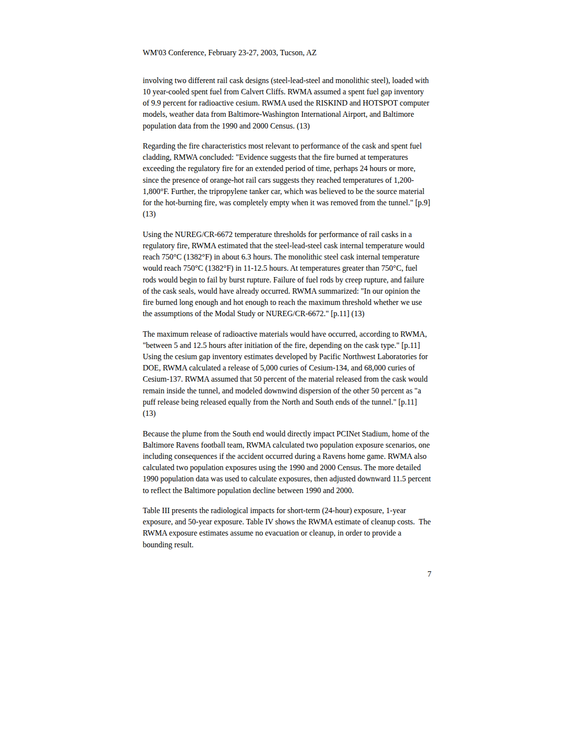WM'03 Conference, February 23-27, 2003, Tucson, AZ
involving two different rail cask designs (steel-lead-steel and monolithic steel), loaded with 10 year-cooled spent fuel from Calvert Cliffs. RWMA assumed a spent fuel gap inventory of 9.9 percent for radioactive cesium. RWMA used the RISKIND and HOTSPOT computer models, weather data from Baltimore-Washington International Airport, and Baltimore population data from the 1990 and 2000 Census. (13)
Regarding the fire characteristics most relevant to performance of the cask and spent fuel cladding, RMWA concluded: "Evidence suggests that the fire burned at temperatures exceeding the regulatory fire for an extended period of time, perhaps 24 hours or more, since the presence of orange-hot rail cars suggests they reached temperatures of 1,200-1,800°F. Further, the tripropylene tanker car, which was believed to be the source material for the hot-burning fire, was completely empty when it was removed from the tunnel." [p.9] (13)
Using the NUREG/CR-6672 temperature thresholds for performance of rail casks in a regulatory fire, RWMA estimated that the steel-lead-steel cask internal temperature would reach 750°C (1382°F) in about 6.3 hours. The monolithic steel cask internal temperature would reach 750°C (1382°F) in 11-12.5 hours. At temperatures greater than 750°C, fuel rods would begin to fail by burst rupture. Failure of fuel rods by creep rupture, and failure of the cask seals, would have already occurred. RWMA summarized: "In our opinion the fire burned long enough and hot enough to reach the maximum threshold whether we use the assumptions of the Modal Study or NUREG/CR-6672." [p.11] (13)
The maximum release of radioactive materials would have occurred, according to RWMA, "between 5 and 12.5 hours after initiation of the fire, depending on the cask type." [p.11] Using the cesium gap inventory estimates developed by Pacific Northwest Laboratories for DOE, RWMA calculated a release of 5,000 curies of Cesium-134, and 68,000 curies of Cesium-137. RWMA assumed that 50 percent of the material released from the cask would remain inside the tunnel, and modeled downwind dispersion of the other 50 percent as "a puff release being released equally from the North and South ends of the tunnel." [p.11] (13)
Because the plume from the South end would directly impact PCINet Stadium, home of the Baltimore Ravens football team, RWMA calculated two population exposure scenarios, one including consequences if the accident occurred during a Ravens home game. RWMA also calculated two population exposures using the 1990 and 2000 Census. The more detailed 1990 population data was used to calculate exposures, then adjusted downward 11.5 percent to reflect the Baltimore population decline between 1990 and 2000.
Table III presents the radiological impacts for short-term (24-hour) exposure, 1-year exposure, and 50-year exposure. Table IV shows the RWMA estimate of cleanup costs. The RWMA exposure estimates assume no evacuation or cleanup, in order to provide a bounding result.
7